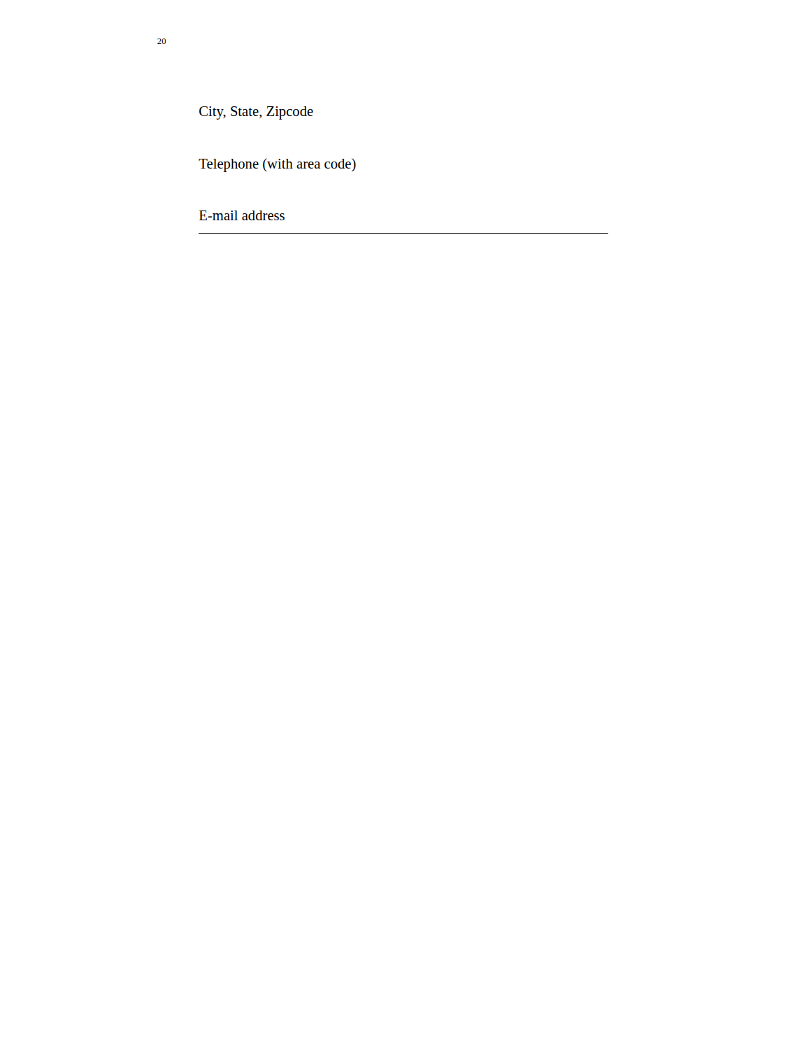20
City, State, Zipcode
Telephone (with area code)
E-mail address